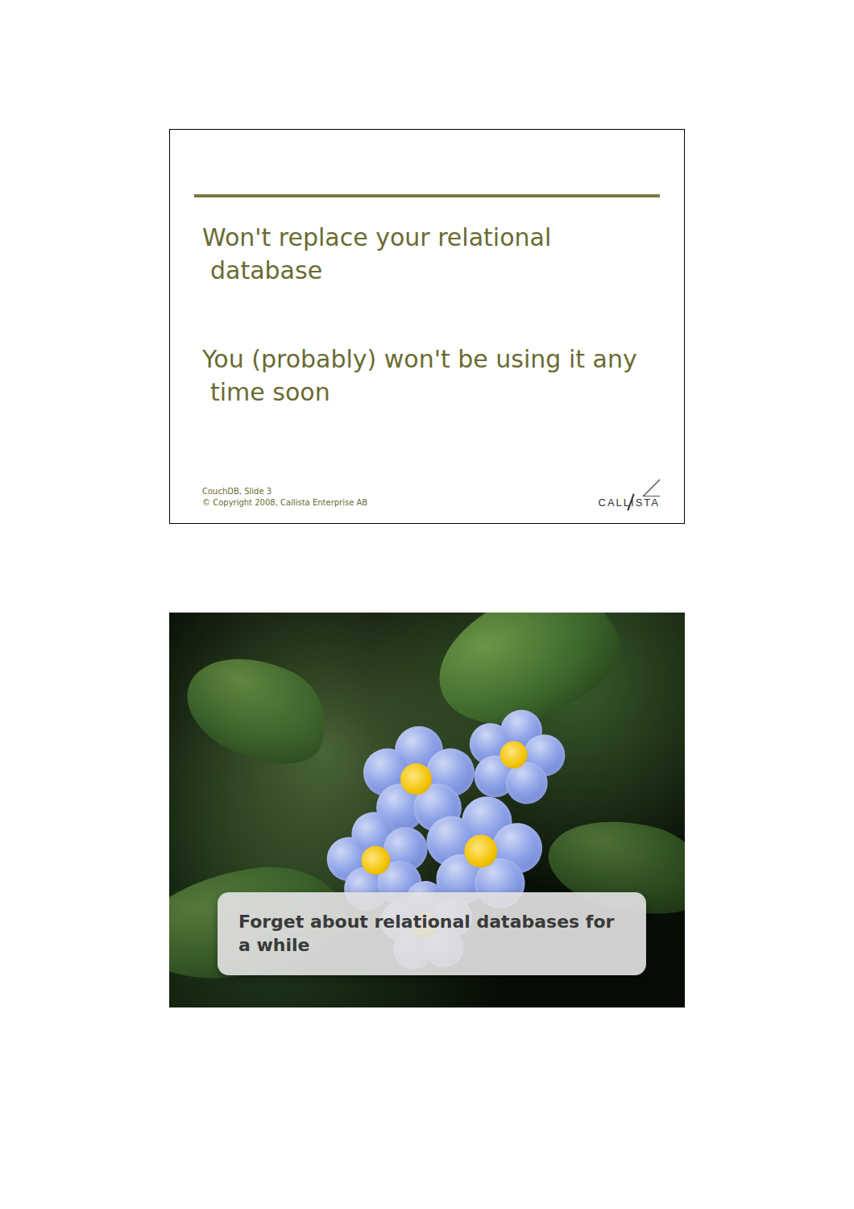Won't replace your relational database
You (probably) won't be using it any time soon
CouchDB, Slide 3
© Copyright 2008, Callista Enterprise AB
CALLI STA
Forget about relational databases for a while